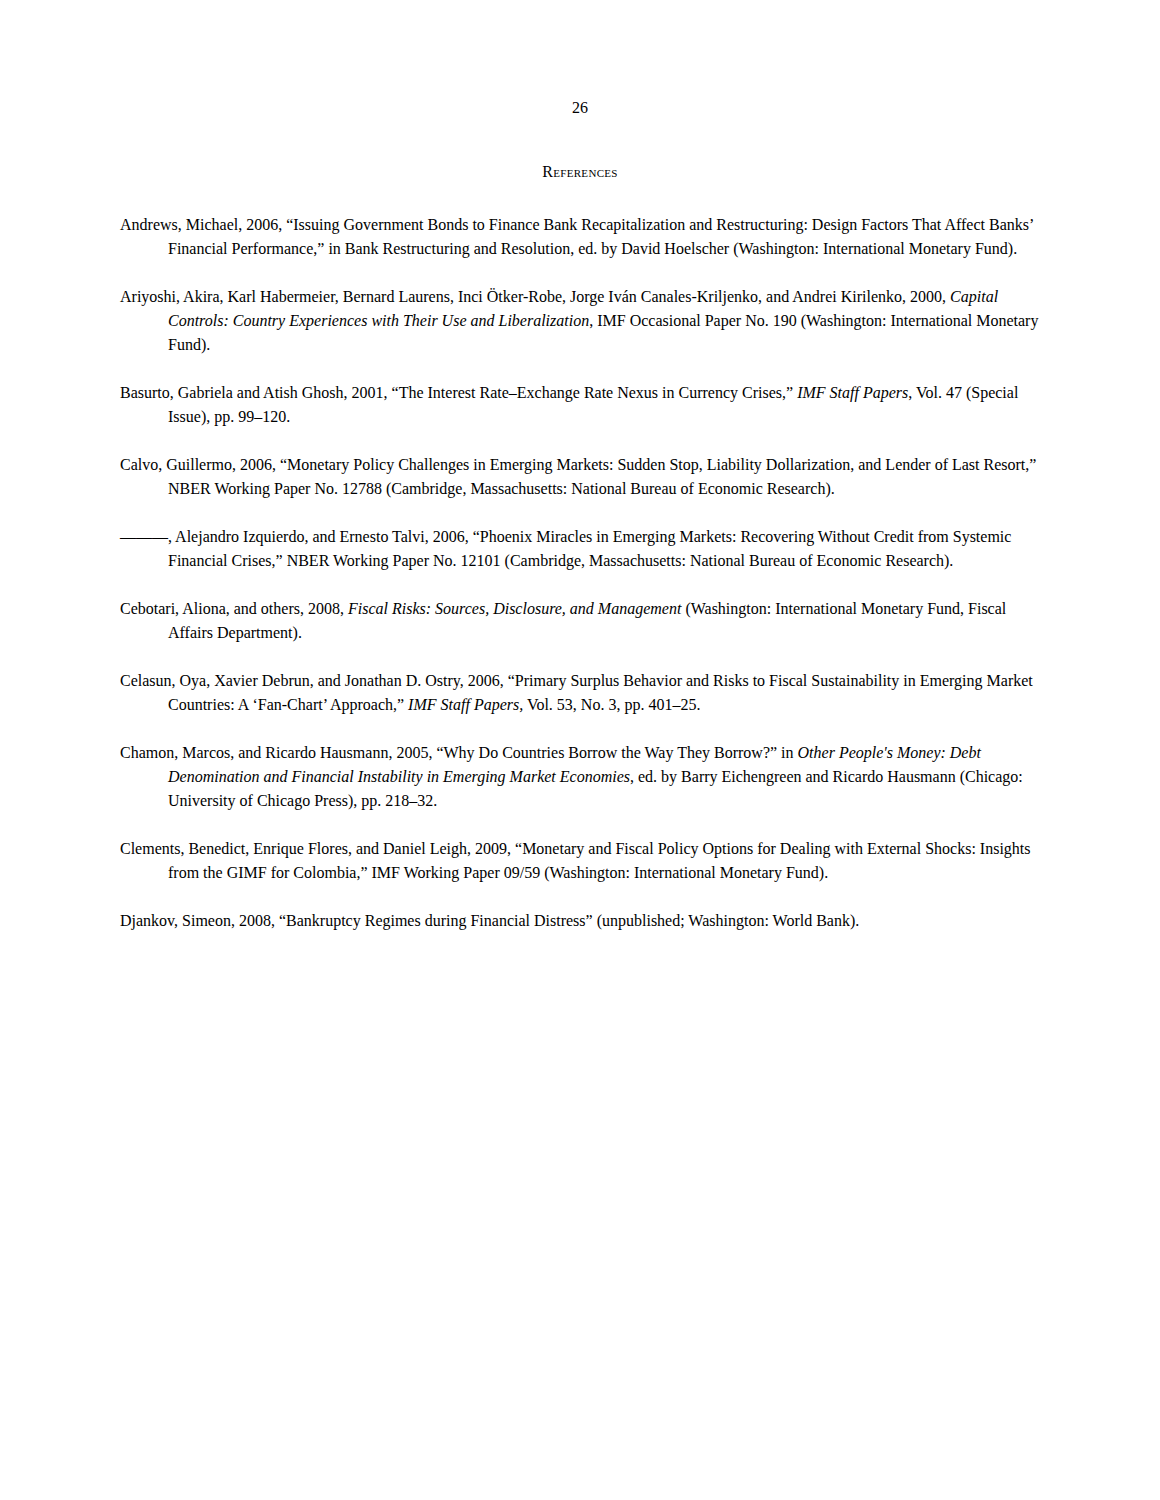26
References
Andrews, Michael, 2006, “Issuing Government Bonds to Finance Bank Recapitalization and Restructuring: Design Factors That Affect Banks’ Financial Performance,” in Bank Restructuring and Resolution, ed. by David Hoelscher (Washington: International Monetary Fund).
Ariyoshi, Akira, Karl Habermeier, Bernard Laurens, Inci Ötker-Robe, Jorge Iván Canales-Kriljenko, and Andrei Kirilenko, 2000, Capital Controls: Country Experiences with Their Use and Liberalization, IMF Occasional Paper No. 190 (Washington: International Monetary Fund).
Basurto, Gabriela and Atish Ghosh, 2001, “The Interest Rate–Exchange Rate Nexus in Currency Crises,” IMF Staff Papers, Vol. 47 (Special Issue), pp. 99–120.
Calvo, Guillermo, 2006, “Monetary Policy Challenges in Emerging Markets: Sudden Stop, Liability Dollarization, and Lender of Last Resort,” NBER Working Paper No. 12788 (Cambridge, Massachusetts: National Bureau of Economic Research).
———, Alejandro Izquierdo, and Ernesto Talvi, 2006, “Phoenix Miracles in Emerging Markets: Recovering Without Credit from Systemic Financial Crises,” NBER Working Paper No. 12101 (Cambridge, Massachusetts: National Bureau of Economic Research).
Cebotari, Aliona, and others, 2008, Fiscal Risks: Sources, Disclosure, and Management (Washington: International Monetary Fund, Fiscal Affairs Department).
Celasun, Oya, Xavier Debrun, and Jonathan D. Ostry, 2006, “Primary Surplus Behavior and Risks to Fiscal Sustainability in Emerging Market Countries: A ‘Fan-Chart’ Approach,” IMF Staff Papers, Vol. 53, No. 3, pp. 401–25.
Chamon, Marcos, and Ricardo Hausmann, 2005, “Why Do Countries Borrow the Way They Borrow?” in Other People's Money: Debt Denomination and Financial Instability in Emerging Market Economies, ed. by Barry Eichengreen and Ricardo Hausmann (Chicago: University of Chicago Press), pp. 218–32.
Clements, Benedict, Enrique Flores, and Daniel Leigh, 2009, “Monetary and Fiscal Policy Options for Dealing with External Shocks: Insights from the GIMF for Colombia,” IMF Working Paper 09/59 (Washington: International Monetary Fund).
Djankov, Simeon, 2008, “Bankruptcy Regimes during Financial Distress” (unpublished; Washington: World Bank).